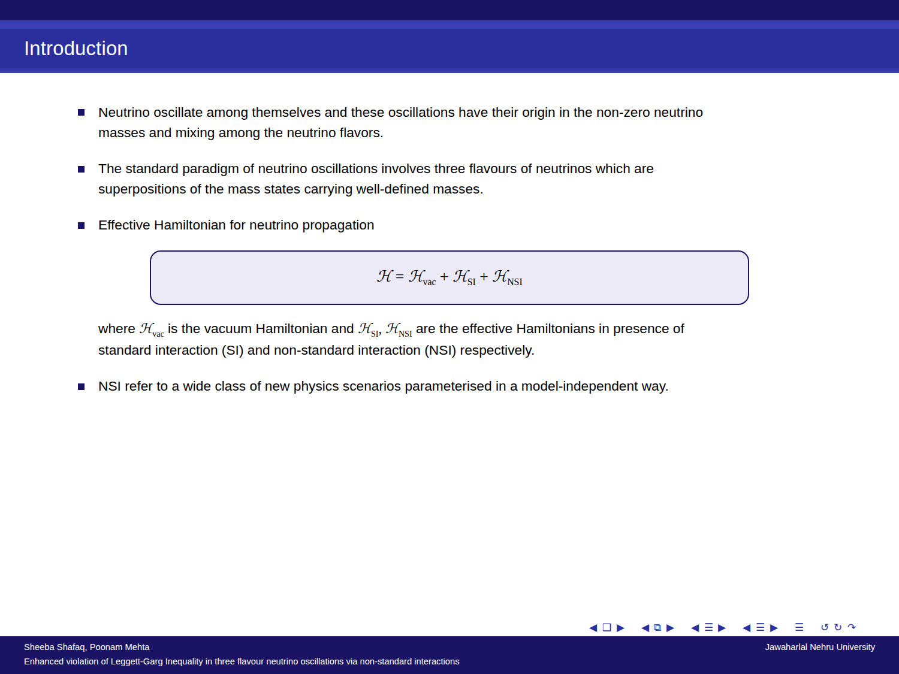Introduction
Neutrino oscillate among themselves and these oscillations have their origin in the non-zero neutrino masses and mixing among the neutrino flavors.
The standard paradigm of neutrino oscillations involves three flavours of neutrinos which are superpositions of the mass states carrying well-defined masses.
Effective Hamiltonian for neutrino propagation
ℋ = ℋvac + ℋSI + ℋNSI
where ℋvac is the vacuum Hamiltonian and ℋSI, ℋNSI are the effective Hamiltonians in presence of standard interaction (SI) and non-standard interaction (NSI) respectively.
NSI refer to a wide class of new physics scenarios parameterised in a model-independent way.
◀ ❑ ▶ ◀ ⧉ ▶ ◀ ☰ ▶ ◀ ☰ ▶ ☰ ↺ ↻ ↷
Sheeba Shafaq, Poonam Mehta Jawaharlal Nehru University
Enhanced violation of Leggett-Garg Inequality in three flavour neutrino oscillations via non-standard interactions